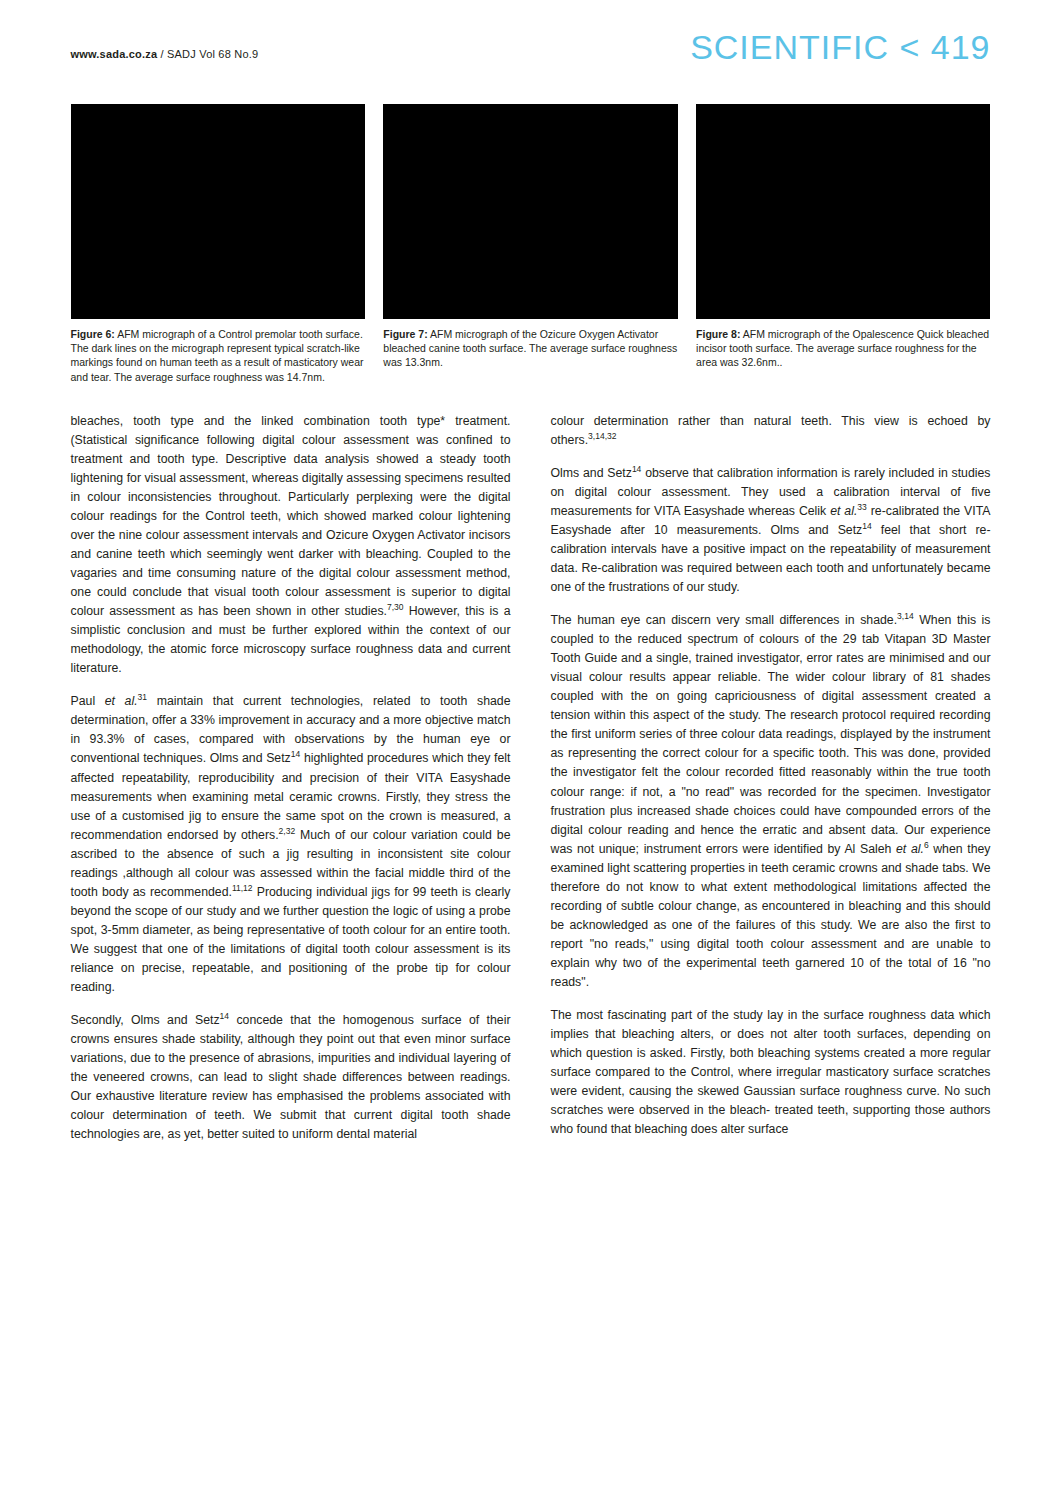www.sada.co.za / SADJ Vol 68 No.9
SCIENTIFIC < 419
Figure 6: AFM micrograph of a Control premolar tooth surface. The dark lines on the micrograph represent typical scratch-like markings found on human teeth as a result of masticatory wear and tear. The average surface roughness was 14.7nm.
Figure 7: AFM micrograph of the Ozicure Oxygen Activator bleached canine tooth surface. The average surface roughness was 13.3nm.
Figure 8: AFM micrograph of the Opalescence Quick bleached incisor tooth surface. The average surface roughness for the area was 32.6nm..
bleaches, tooth type and the linked combination tooth type* treatment. (Statistical significance following digital colour assessment was confined to treatment and tooth type. Descriptive data analysis showed a steady tooth lightening for visual assessment, whereas digitally assessing specimens resulted in colour inconsistencies throughout. Particularly perplexing were the digital colour readings for the Control teeth, which showed marked colour lightening over the nine colour assessment intervals and Ozicure Oxygen Activator incisors and canine teeth which seemingly went darker with bleaching. Coupled to the vagaries and time consuming nature of the digital colour assessment method, one could conclude that visual tooth colour assessment is superior to digital colour assessment as has been shown in other studies.7,30 However, this is a simplistic conclusion and must be further explored within the context of our methodology, the atomic force microscopy surface roughness data and current literature.
Paul et al.31 maintain that current technologies, related to tooth shade determination, offer a 33% improvement in accuracy and a more objective match in 93.3% of cases, compared with observations by the human eye or conventional techniques. Olms and Setz14 highlighted procedures which they felt affected repeatability, reproducibility and precision of their VITA Easyshade measurements when examining metal ceramic crowns. Firstly, they stress the use of a customised jig to ensure the same spot on the crown is measured, a recommendation endorsed by others.2,32 Much of our colour variation could be ascribed to the absence of such a jig resulting in inconsistent site colour readings ,although all colour was assessed within the facial middle third of the tooth body as recommended.11,12 Producing individual jigs for 99 teeth is clearly beyond the scope of our study and we further question the logic of using a probe spot, 3-5mm diameter, as being representative of tooth colour for an entire tooth. We suggest that one of the limitations of digital tooth colour assessment is its reliance on precise, repeatable, and positioning of the probe tip for colour reading.
Secondly, Olms and Setz14 concede that the homogenous surface of their crowns ensures shade stability, although they point out that even minor surface variations, due to the presence of abrasions, impurities and individual layering of the veneered crowns, can lead to slight shade differences between readings. Our exhaustive literature review has emphasised the problems associated with colour determination of teeth. We submit that current digital tooth shade technologies are, as yet, better suited to uniform dental material
colour determination rather than natural teeth. This view is echoed by others.3,14,32
Olms and Setz14 observe that calibration information is rarely included in studies on digital colour assessment. They used a calibration interval of five measurements for VITA Easyshade whereas Celik et al.33 re-calibrated the VITA Easyshade after 10 measurements. Olms and Setz14 feel that short re-calibration intervals have a positive impact on the repeatability of measurement data. Re-calibration was required between each tooth and unfortunately became one of the frustrations of our study.
The human eye can discern very small differences in shade.3,14 When this is coupled to the reduced spectrum of colours of the 29 tab Vitapan 3D Master Tooth Guide and a single, trained investigator, error rates are minimised and our visual colour results appear reliable. The wider colour library of 81 shades coupled with the on going capriciousness of digital assessment created a tension within this aspect of the study. The research protocol required recording the first uniform series of three colour data readings, displayed by the instrument as representing the correct colour for a specific tooth. This was done, provided the investigator felt the colour recorded fitted reasonably within the true tooth colour range: if not, a "no read" was recorded for the specimen. Investigator frustration plus increased shade choices could have compounded errors of the digital colour reading and hence the erratic and absent data. Our experience was not unique; instrument errors were identified by Al Saleh et al.6 when they examined light scattering properties in teeth ceramic crowns and shade tabs. We therefore do not know to what extent methodological limitations affected the recording of subtle colour change, as encountered in bleaching and this should be acknowledged as one of the failures of this study. We are also the first to report "no reads," using digital tooth colour assessment and are unable to explain why two of the experimental teeth garnered 10 of the total of 16 "no reads".
The most fascinating part of the study lay in the surface roughness data which implies that bleaching alters, or does not alter tooth surfaces, depending on which question is asked. Firstly, both bleaching systems created a more regular surface compared to the Control, where irregular masticatory surface scratches were evident, causing the skewed Gaussian surface roughness curve. No such scratches were observed in the bleach- treated teeth, supporting those authors who found that bleaching does alter surface